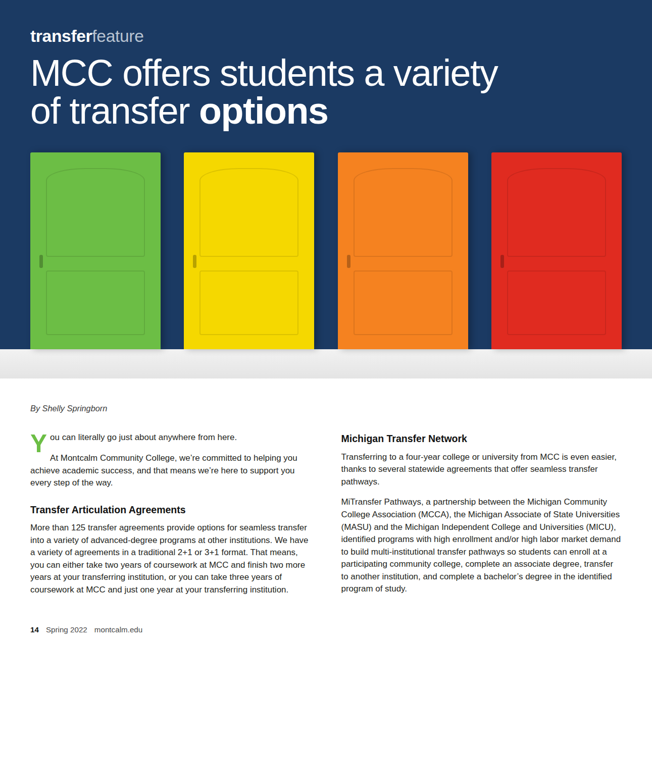transfer feature
MCC offers students a variety
of transfer options
By Shelly Springborn
You can literally go just about anywhere from here.
At Montcalm Community College, we’re committed to helping you achieve academic success, and that means we’re here to support you every step of the way.
Transfer Articulation Agreements
More than 125 transfer agreements provide options for seamless transfer into a variety of advanced-degree programs at other institutions. We have a variety of agreements in a traditional 2+1 or 3+1 format. That means, you can either take two years of coursework at MCC and finish two more years at your transferring institution, or you can take three years of coursework at MCC and just one year at your transferring institution.
Michigan Transfer Network
Transferring to a four-year college or university from MCC is even easier, thanks to several statewide agreements that offer seamless transfer pathways.
MiTransfer Pathways, a partnership between the Michigan Community College Association (MCCA), the Michigan Associate of State Universities (MASU) and the Michigan Independent College and Universities (MICU), identified programs with high enrollment and/or high labor market demand to build multi-institutional transfer pathways so students can enroll at a participating community college, complete an associate degree, transfer to another institution, and complete a bachelor’s degree in the identified program of study.
14 Spring 2022 montcalm.edu